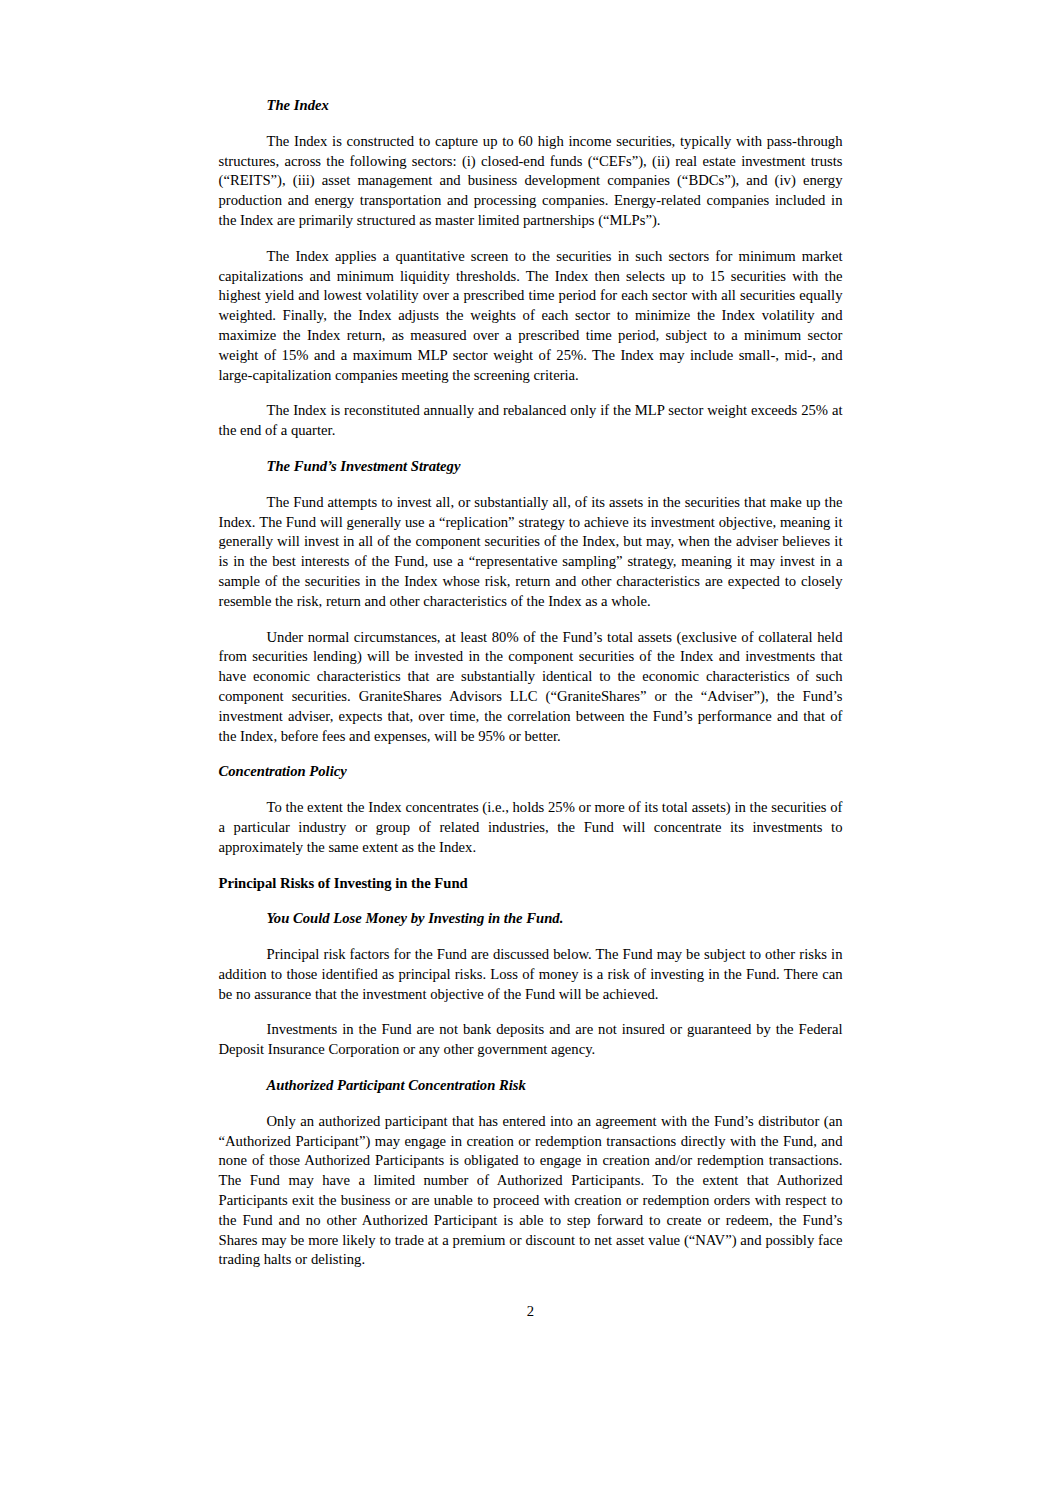The Index
The Index is constructed to capture up to 60 high income securities, typically with pass-through structures, across the following sectors: (i) closed-end funds (“CEFs”), (ii) real estate investment trusts (“REITS”), (iii) asset management and business development companies (“BDCs”), and (iv) energy production and energy transportation and processing companies. Energy-related companies included in the Index are primarily structured as master limited partnerships (“MLPs”).
The Index applies a quantitative screen to the securities in such sectors for minimum market capitalizations and minimum liquidity thresholds. The Index then selects up to 15 securities with the highest yield and lowest volatility over a prescribed time period for each sector with all securities equally weighted. Finally, the Index adjusts the weights of each sector to minimize the Index volatility and maximize the Index return, as measured over a prescribed time period, subject to a minimum sector weight of 15% and a maximum MLP sector weight of 25%. The Index may include small-, mid-, and large-capitalization companies meeting the screening criteria.
The Index is reconstituted annually and rebalanced only if the MLP sector weight exceeds 25% at the end of a quarter.
The Fund’s Investment Strategy
The Fund attempts to invest all, or substantially all, of its assets in the securities that make up the Index. The Fund will generally use a “replication” strategy to achieve its investment objective, meaning it generally will invest in all of the component securities of the Index, but may, when the adviser believes it is in the best interests of the Fund, use a “representative sampling” strategy, meaning it may invest in a sample of the securities in the Index whose risk, return and other characteristics are expected to closely resemble the risk, return and other characteristics of the Index as a whole.
Under normal circumstances, at least 80% of the Fund’s total assets (exclusive of collateral held from securities lending) will be invested in the component securities of the Index and investments that have economic characteristics that are substantially identical to the economic characteristics of such component securities. GraniteShares Advisors LLC (“GraniteShares” or the “Adviser”), the Fund’s investment adviser, expects that, over time, the correlation between the Fund’s performance and that of the Index, before fees and expenses, will be 95% or better.
Concentration Policy
To the extent the Index concentrates (i.e., holds 25% or more of its total assets) in the securities of a particular industry or group of related industries, the Fund will concentrate its investments to approximately the same extent as the Index.
Principal Risks of Investing in the Fund
You Could Lose Money by Investing in the Fund.
Principal risk factors for the Fund are discussed below. The Fund may be subject to other risks in addition to those identified as principal risks. Loss of money is a risk of investing in the Fund. There can be no assurance that the investment objective of the Fund will be achieved.
Investments in the Fund are not bank deposits and are not insured or guaranteed by the Federal Deposit Insurance Corporation or any other government agency.
Authorized Participant Concentration Risk
Only an authorized participant that has entered into an agreement with the Fund’s distributor (an “Authorized Participant”) may engage in creation or redemption transactions directly with the Fund, and none of those Authorized Participants is obligated to engage in creation and/or redemption transactions. The Fund may have a limited number of Authorized Participants. To the extent that Authorized Participants exit the business or are unable to proceed with creation or redemption orders with respect to the Fund and no other Authorized Participant is able to step forward to create or redeem, the Fund’s Shares may be more likely to trade at a premium or discount to net asset value (“NAV”) and possibly face trading halts or delisting.
2